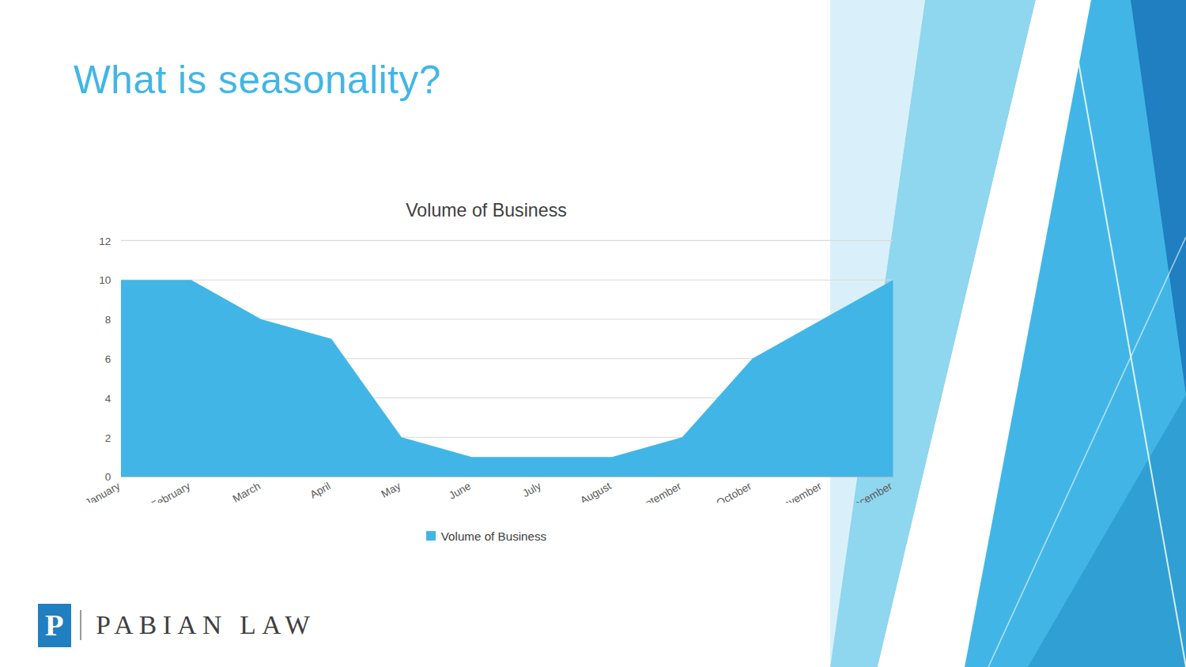What is seasonality?
Volume of Business
12 10 8 6 4 2 0 January February March April May June July August September October November December
Volume of Business
P
PABIAN LAW